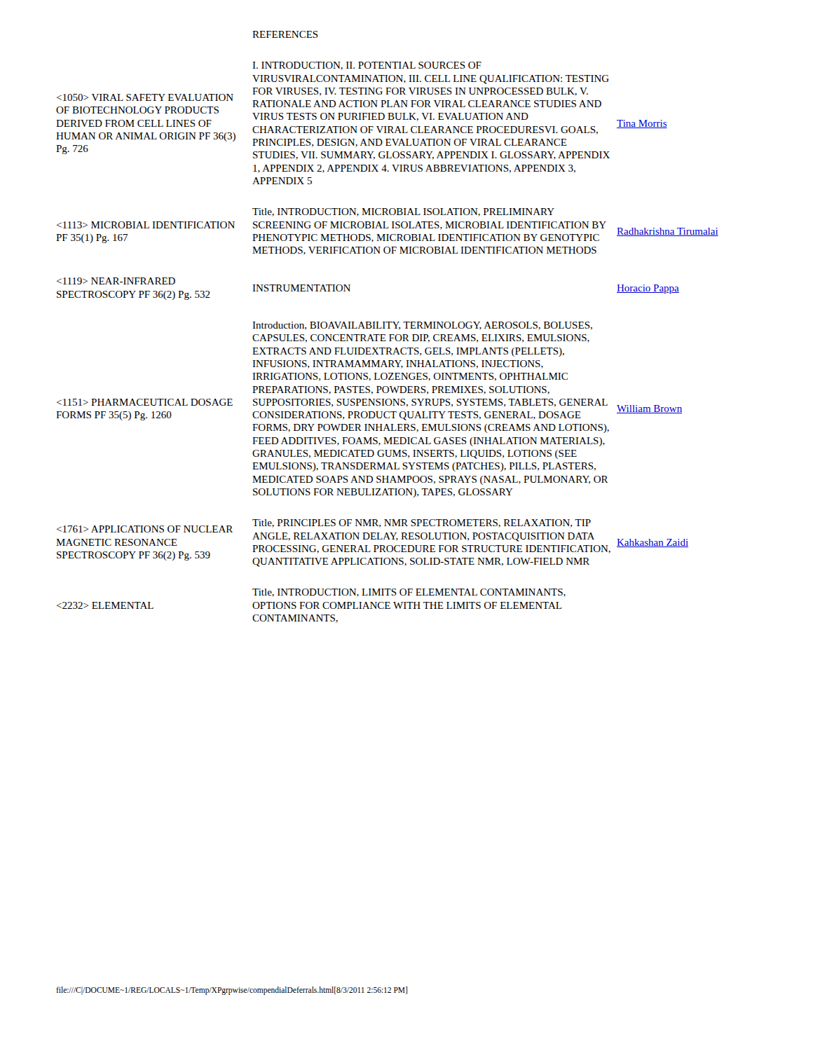| | REFERENCES | |
| <1050> VIRAL SAFETY EVALUATION OF BIOTECHNOLOGY PRODUCTS DERIVED FROM CELL LINES OF HUMAN OR ANIMAL ORIGIN PF 36(3) Pg. 726 | I. INTRODUCTION, II. POTENTIAL SOURCES OF VIRUSVIRALCONTAMINATION, III. CELL LINE QUALIFICATION: TESTING FOR VIRUSES, IV. TESTING FOR VIRUSES IN UNPROCESSED BULK, V. RATIONALE AND ACTION PLAN FOR VIRAL CLEARANCE STUDIES AND VIRUS TESTS ON PURIFIED BULK, VI. EVALUATION AND CHARACTERIZATION OF VIRAL CLEARANCE PROCEDURESVI. GOALS, PRINCIPLES, DESIGN, AND EVALUATION OF VIRAL CLEARANCE STUDIES, VII. SUMMARY, GLOSSARY, APPENDIX I. GLOSSARY, APPENDIX 1, APPENDIX 2, APPENDIX 4. VIRUS ABBREVIATIONS, APPENDIX 3, APPENDIX 5 | Tina Morris |
| <1113> MICROBIAL IDENTIFICATION PF 35(1) Pg. 167 | Title, INTRODUCTION, MICROBIAL ISOLATION, PRELIMINARY SCREENING OF MICROBIAL ISOLATES, MICROBIAL IDENTIFICATION BY PHENOTYPIC METHODS, MICROBIAL IDENTIFICATION BY GENOTYPIC METHODS, VERIFICATION OF MICROBIAL IDENTIFICATION METHODS | Radhakrishna Tirumalai |
| <1119> NEAR-INFRARED SPECTROSCOPY PF 36(2) Pg. 532 | INSTRUMENTATION | Horacio Pappa |
| <1151> PHARMACEUTICAL DOSAGE FORMS PF 35(5) Pg. 1260 | Introduction, BIOAVAILABILITY, TERMINOLOGY, AEROSOLS, BOLUSES, CAPSULES, CONCENTRATE FOR DIP, CREAMS, ELIXIRS, EMULSIONS, EXTRACTS AND FLUIDEXTRACTS, GELS, IMPLANTS (PELLETS), INFUSIONS, INTRAMAMMARY, INHALATIONS, INJECTIONS, IRRIGATIONS, LOTIONS, LOZENGES, OINTMENTS, OPHTHALMIC PREPARATIONS, PASTES, POWDERS, PREMIXES, SOLUTIONS, SUPPOSITORIES, SUSPENSIONS, SYRUPS, SYSTEMS, TABLETS, GENERAL CONSIDERATIONS, PRODUCT QUALITY TESTS, GENERAL, DOSAGE FORMS, DRY POWDER INHALERS, EMULSIONS (CREAMS AND LOTIONS), FEED ADDITIVES, FOAMS, MEDICAL GASES (INHALATION MATERIALS), GRANULES, MEDICATED GUMS, INSERTS, LIQUIDS, LOTIONS (SEE EMULSIONS), TRANSDERMAL SYSTEMS (PATCHES), PILLS, PLASTERS, MEDICATED SOAPS AND SHAMPOOS, SPRAYS (NASAL, PULMONARY, OR SOLUTIONS FOR NEBULIZATION), TAPES, GLOSSARY | William Brown |
| <1761> APPLICATIONS OF NUCLEAR MAGNETIC RESONANCE SPECTROSCOPY PF 36(2) Pg. 539 | Title, PRINCIPLES OF NMR, NMR SPECTROMETERS, RELAXATION, TIP ANGLE, RELAXATION DELAY, RESOLUTION, POSTACQUISITION DATA PROCESSING, GENERAL PROCEDURE FOR STRUCTURE IDENTIFICATION, QUANTITATIVE APPLICATIONS, SOLID-STATE NMR, LOW-FIELD NMR | Kahkashan Zaidi |
| <2232> ELEMENTAL | Title, INTRODUCTION, LIMITS OF ELEMENTAL CONTAMINANTS, OPTIONS FOR COMPLIANCE WITH THE LIMITS OF ELEMENTAL CONTAMINANTS, | |
file:///C|/DOCUME~1/REG/LOCALS~1/Temp/XPgrpwise/compendialDeferrals.html[8/3/2011 2:56:12 PM]